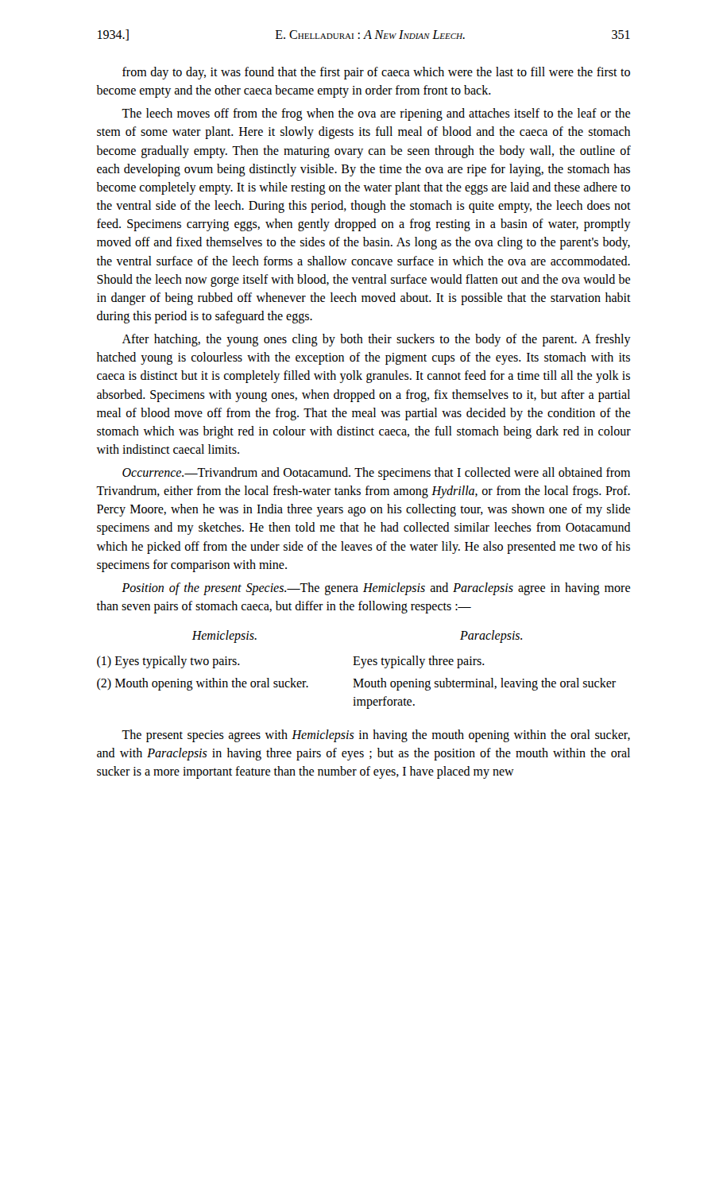1934.] E. Chelladurai : A New Indian Leech. 351
from day to day, it was found that the first pair of caeca which were the last to fill were the first to become empty and the other caeca became empty in order from front to back.
The leech moves off from the frog when the ova are ripening and attaches itself to the leaf or the stem of some water plant. Here it slowly digests its full meal of blood and the caeca of the stomach become gradually empty. Then the maturing ovary can be seen through the body wall, the outline of each developing ovum being distinctly visible. By the time the ova are ripe for laying, the stomach has become completely empty. It is while resting on the water plant that the eggs are laid and these adhere to the ventral side of the leech. During this period, though the stomach is quite empty, the leech does not feed. Specimens carrying eggs, when gently dropped on a frog resting in a basin of water, promptly moved off and fixed themselves to the sides of the basin. As long as the ova cling to the parent's body, the ventral surface of the leech forms a shallow concave surface in which the ova are accommodated. Should the leech now gorge itself with blood, the ventral surface would flatten out and the ova would be in danger of being rubbed off whenever the leech moved about. It is possible that the starvation habit during this period is to safeguard the eggs.
After hatching, the young ones cling by both their suckers to the body of the parent. A freshly hatched young is colourless with the exception of the pigment cups of the eyes. Its stomach with its caeca is distinct but it is completely filled with yolk granules. It cannot feed for a time till all the yolk is absorbed. Specimens with young ones, when dropped on a frog, fix themselves to it, but after a partial meal of blood move off from the frog. That the meal was partial was decided by the condition of the stomach which was bright red in colour with distinct caeca, the full stomach being dark red in colour with indistinct caecal limits.
Occurrence.—Trivandrum and Ootacamund. The specimens that I collected were all obtained from Trivandrum, either from the local fresh-water tanks from among Hydrilla, or from the local frogs. Prof. Percy Moore, when he was in India three years ago on his collecting tour, was shown one of my slide specimens and my sketches. He then told me that he had collected similar leeches from Ootacamund which he picked off from the under side of the leaves of the water lily. He also presented me two of his specimens for comparison with mine.
Position of the present Species.—The genera Hemiclepsis and Paraclepsis agree in having more than seven pairs of stomach caeca, but differ in the following respects :—
| Hemiclepsis. | Paraclepsis. |
| --- | --- |
| (1) Eyes typically two pairs. | Eyes typically three pairs. |
| (2) Mouth opening within the oral sucker. | Mouth opening subterminal, leaving the oral sucker imperforate. |
The present species agrees with Hemiclepsis in having the mouth opening within the oral sucker, and with Paraclepsis in having three pairs of eyes ; but as the position of the mouth within the oral sucker is a more important feature than the number of eyes, I have placed my new